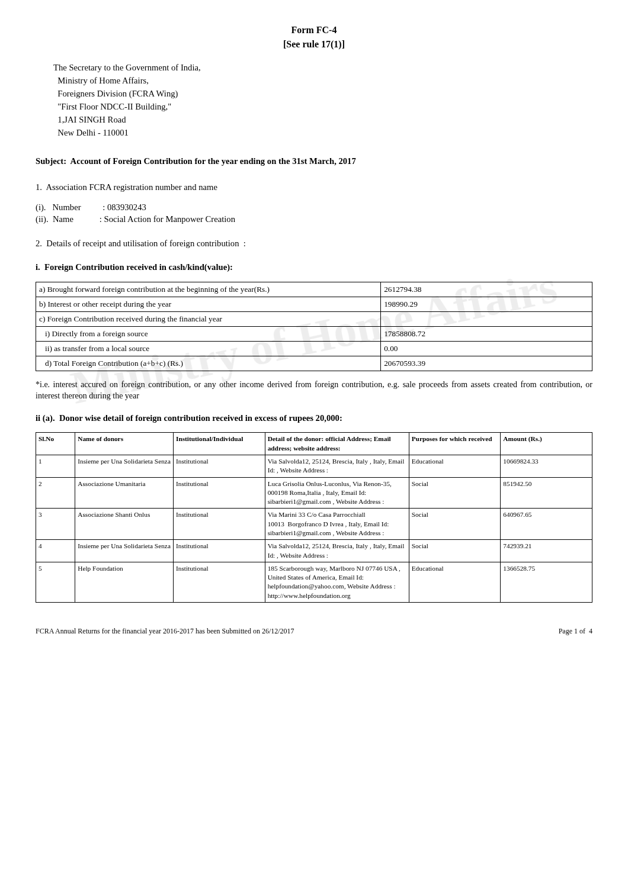Ministry of Home Affairs
Form FC-4
[See rule 17(1)]
The Secretary to the Government of India,
Ministry of Home Affairs,
Foreigners Division (FCRA Wing)
"First Floor NDCC-II Building,"
1,JAI SINGH Road
New Delhi - 110001
Subject: Account of Foreign Contribution for the year ending on the 31st March, 2017
1. Association FCRA registration number and name
(i). Number : 083930243
(ii). Name : Social Action for Manpower Creation
2. Details of receipt and utilisation of foreign contribution :
i. Foreign Contribution received in cash/kind(value):
| a) Brought forward foreign contribution at the beginning of the year(Rs.) | 2612794.38 |
| b) Interest or other receipt during the year | 198990.29 |
| c) Foreign Contribution received during the financial year | |
| i) Directly from a foreign source | 17858808.72 |
| ii) as transfer from a local source | 0.00 |
| d) Total Foreign Contribution (a+b+c) (Rs.) | 20670593.39 |
*i.e. interest accured on foreign contribution, or any other income derived from foreign contribution, e.g. sale proceeds from assets created from contribution, or interest thereon during the year
ii (a). Donor wise detail of foreign contribution received in excess of rupees 20,000:
| Sl.No | Name of donors | Institutional/Individual | Detail of the donor: official Address; Email address; website address: | Purposes for which received | Amount (Rs.) |
| --- | --- | --- | --- | --- | --- |
| 1 | Insieme per Una Solidarieta Senza | Institutional | Via Salvolda12, 25124, Brescia, Italy , Italy, Email Id: , Website Address : | Educational | 10669824.33 |
| 2 | Associazione Umanitaria | Institutional | Luca Grisolia Onlus-Luconlus, Via Renon-35, 000198 Roma,Italia , Italy, Email Id: sibarbieri1@gmail.com , Website Address : | Social | 851942.50 |
| 3 | Associazione Shanti Onlus | Institutional | Via Marini 33 C/o Casa Parrocchiall 10013 Borgofranco D Ivrea , Italy, Email Id: sibarbieri1@gmail.com , Website Address : | Social | 640967.65 |
| 4 | Insieme per Una Solidarieta Senza | Institutional | Via Salvolda12, 25124, Brescia, Italy , Italy, Email Id: , Website Address : | Social | 742939.21 |
| 5 | Help Foundation | Institutional | 185 Scarborough way, Marlboro NJ 07746 USA , United States of America, Email Id: helpfoundation@yahoo.com, Website Address : http://www.helpfoundation.org | Educational | 1366528.75 |
FCRA Annual Returns for the financial year 2016-2017 has been Submitted on 26/12/2017 Page 1 of 4